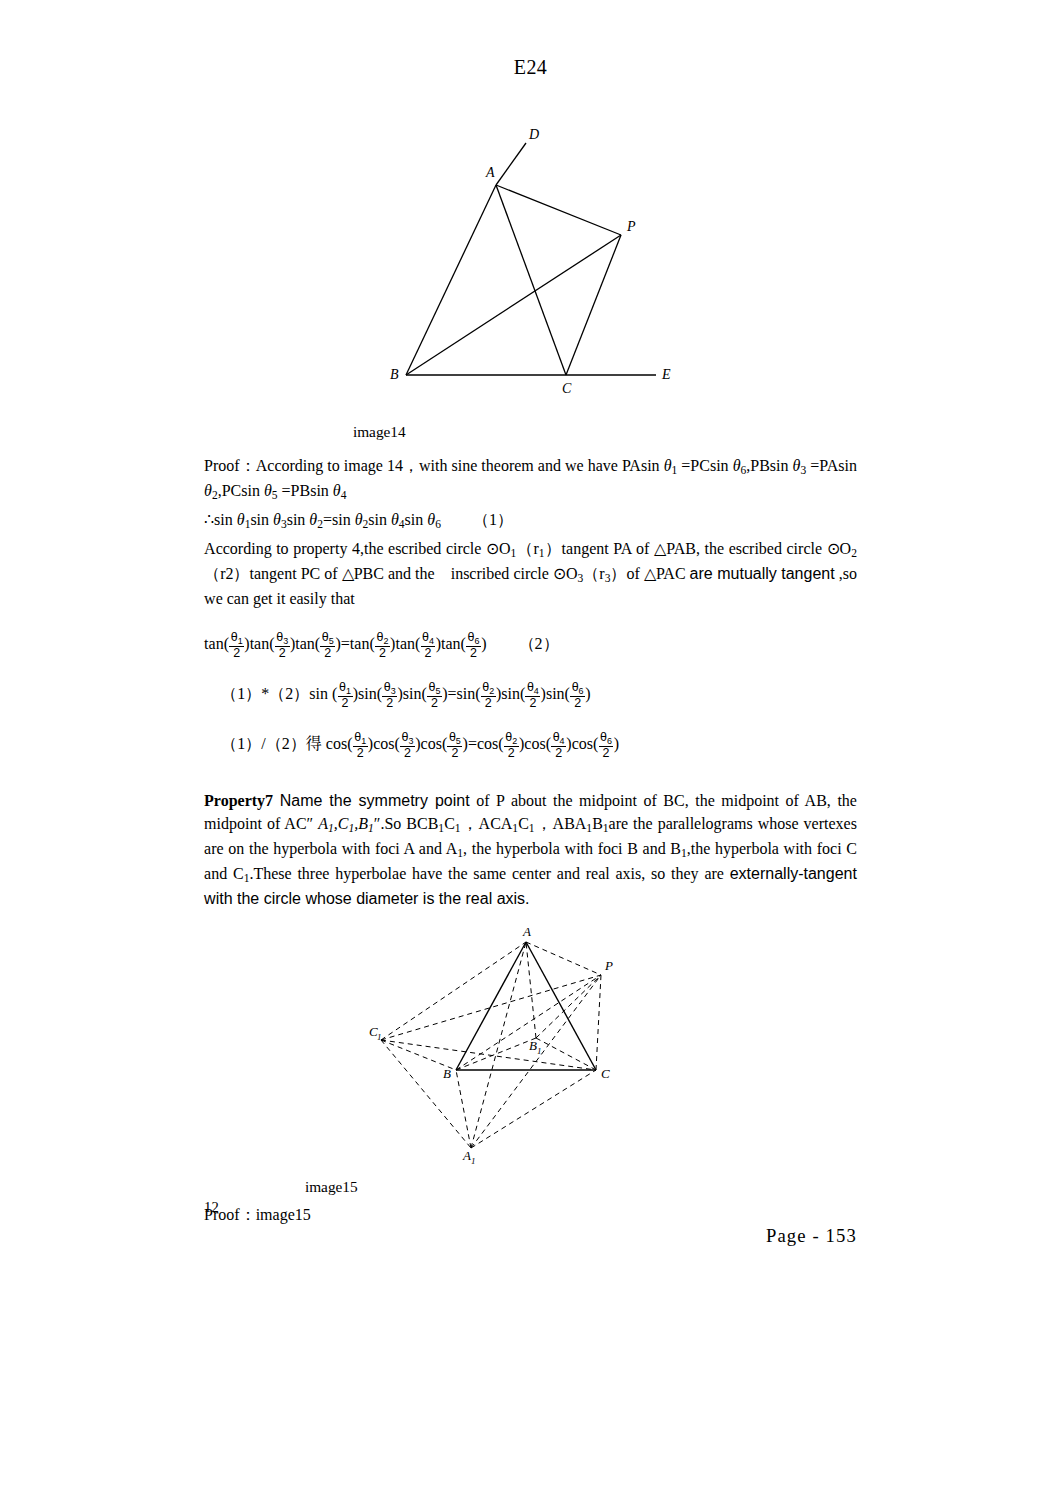E24
D A P B C E
image14
Proof：According to image 14，with sine theorem and we have PAsin θ1 =PCsin θ6,PBsin θ3 =PAsin θ2,PCsin θ5 =PBsin θ4
∴sin θ1sin θ3sin θ2=sin θ2sin θ4sin θ6　　（1）
According to property 4,the escribed circle ⊙O1（r1）tangent PA of △PAB, the escribed circle ⊙O2（r2）tangent PC of △PBC and the　inscribed circle ⊙O3（r3）of △PAC are mutually tangent ,so we can get it easily that
tan(θ12)tan(θ32)tan(θ52)=tan(θ22)tan(θ42)tan(θ62)　　（2）
（1）*（2）sin (θ12)sin(θ32)sin(θ52)=sin(θ22)sin(θ42)sin(θ62)
（1）/（2）得 cos(θ12)cos(θ32)cos(θ52)=cos(θ22)cos(θ42)cos(θ62)
Property7 Name the symmetry point of P about the midpoint of BC, the midpoint of AB, the midpoint of AC″ A1,C1,B1″.So BCB1C1，ACA1C1，ABA1B1are the parallelograms whose vertexes are on the hyperbola with foci A and A1, the hyperbola with foci B and B1,the hyperbola with foci C and C1.These three hyperbolae have the same center and real axis, so they are externally-tangent with the circle whose diameter is the real axis.
A P C 1 B C B 1 A 1
image15
Proof：image15
12
Page - 153